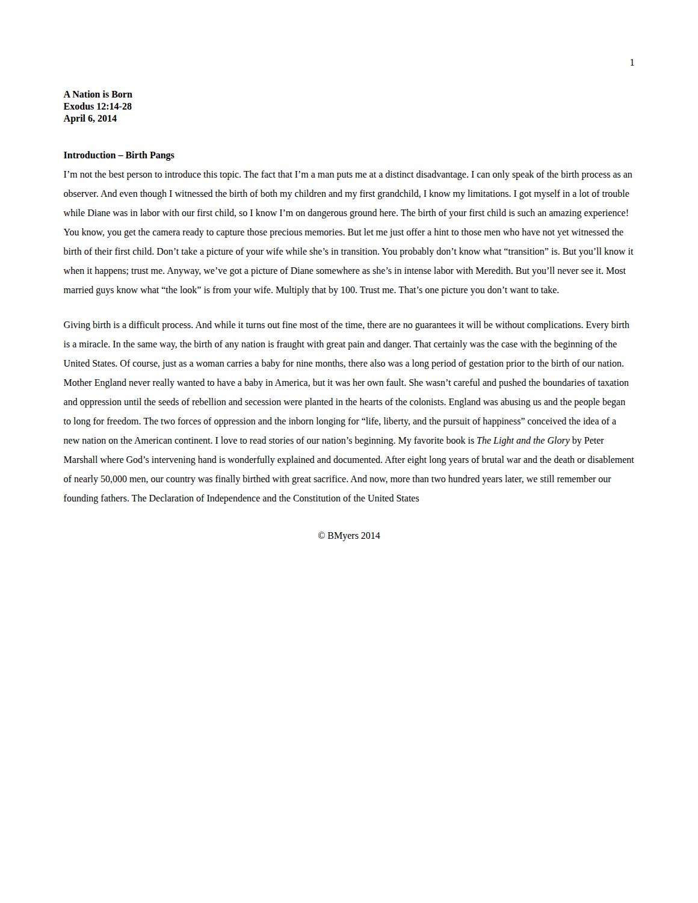1
A Nation is Born
Exodus 12:14-28
April 6, 2014
Introduction – Birth Pangs
I’m not the best person to introduce this topic. The fact that I’m a man puts me at a distinct disadvantage. I can only speak of the birth process as an observer. And even though I witnessed the birth of both my children and my first grandchild, I know my limitations. I got myself in a lot of trouble while Diane was in labor with our first child, so I know I’m on dangerous ground here. The birth of your first child is such an amazing experience! You know, you get the camera ready to capture those precious memories. But let me just offer a hint to those men who have not yet witnessed the birth of their first child. Don’t take a picture of your wife while she’s in transition. You probably don’t know what “transition” is. But you’ll know it when it happens; trust me. Anyway, we’ve got a picture of Diane somewhere as she’s in intense labor with Meredith. But you’ll never see it. Most married guys know what “the look” is from your wife. Multiply that by 100. Trust me. That’s one picture you don’t want to take.
Giving birth is a difficult process. And while it turns out fine most of the time, there are no guarantees it will be without complications. Every birth is a miracle. In the same way, the birth of any nation is fraught with great pain and danger. That certainly was the case with the beginning of the United States. Of course, just as a woman carries a baby for nine months, there also was a long period of gestation prior to the birth of our nation. Mother England never really wanted to have a baby in America, but it was her own fault. She wasn’t careful and pushed the boundaries of taxation and oppression until the seeds of rebellion and secession were planted in the hearts of the colonists. England was abusing us and the people began to long for freedom. The two forces of oppression and the inborn longing for “life, liberty, and the pursuit of happiness” conceived the idea of a new nation on the American continent. I love to read stories of our nation’s beginning. My favorite book is The Light and the Glory by Peter Marshall where God’s intervening hand is wonderfully explained and documented. After eight long years of brutal war and the death or disablement of nearly 50,000 men, our country was finally birthed with great sacrifice. And now, more than two hundred years later, we still remember our founding fathers. The Declaration of Independence and the Constitution of the United States
© BMyers 2014